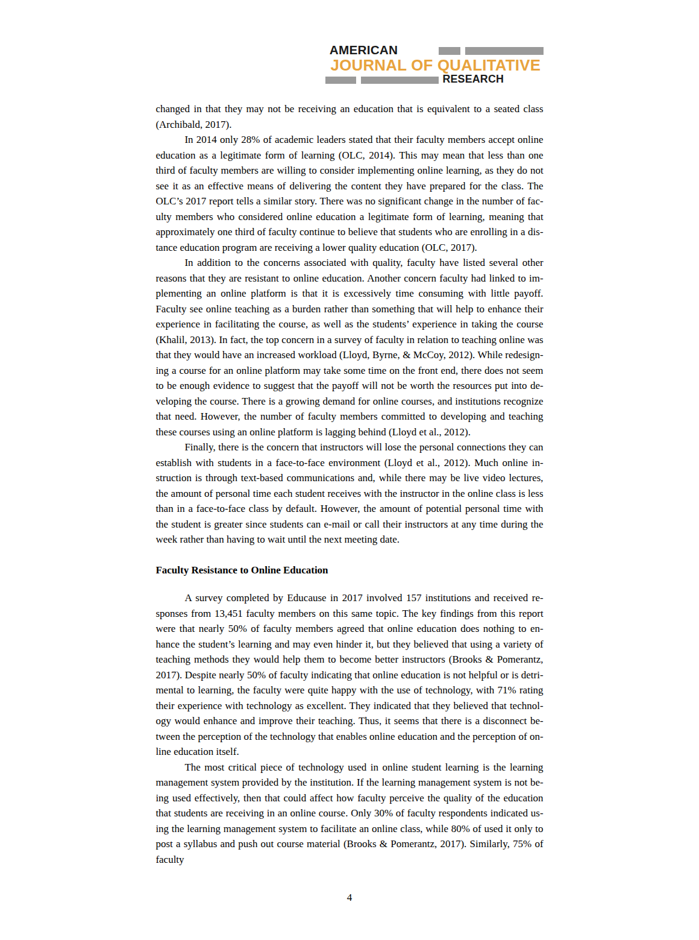| AMERICAN | |
| JOURNAL OF QUALITATIVE |
| | RESEARCH |
changed in that they may not be receiving an education that is equivalent to a seated class (Archibald, 2017).
In 2014 only 28% of academic leaders stated that their faculty members accept online education as a legitimate form of learning (OLC, 2014). This may mean that less than one third of faculty members are willing to consider implementing online learning, as they do not see it as an effective means of delivering the content they have prepared for the class. The OLC’s 2017 report tells a similar story. There was no significant change in the number of faculty members who considered online education a legitimate form of learning, meaning that approximately one third of faculty continue to believe that students who are enrolling in a distance education program are receiving a lower quality education (OLC, 2017).
In addition to the concerns associated with quality, faculty have listed several other reasons that they are resistant to online education. Another concern faculty had linked to implementing an online platform is that it is excessively time consuming with little payoff. Faculty see online teaching as a burden rather than something that will help to enhance their experience in facilitating the course, as well as the students’ experience in taking the course (Khalil, 2013). In fact, the top concern in a survey of faculty in relation to teaching online was that they would have an increased workload (Lloyd, Byrne, & McCoy, 2012). While redesigning a course for an online platform may take some time on the front end, there does not seem to be enough evidence to suggest that the payoff will not be worth the resources put into developing the course. There is a growing demand for online courses, and institutions recognize that need. However, the number of faculty members committed to developing and teaching these courses using an online platform is lagging behind (Lloyd et al., 2012).
Finally, there is the concern that instructors will lose the personal connections they can establish with students in a face-to-face environment (Lloyd et al., 2012). Much online instruction is through text-based communications and, while there may be live video lectures, the amount of personal time each student receives with the instructor in the online class is less than in a face-to-face class by default. However, the amount of potential personal time with the student is greater since students can e-mail or call their instructors at any time during the week rather than having to wait until the next meeting date.
Faculty Resistance to Online Education
A survey completed by Educause in 2017 involved 157 institutions and received responses from 13,451 faculty members on this same topic. The key findings from this report were that nearly 50% of faculty members agreed that online education does nothing to enhance the student’s learning and may even hinder it, but they believed that using a variety of teaching methods they would help them to become better instructors (Brooks & Pomerantz, 2017). Despite nearly 50% of faculty indicating that online education is not helpful or is detrimental to learning, the faculty were quite happy with the use of technology, with 71% rating their experience with technology as excellent. They indicated that they believed that technology would enhance and improve their teaching. Thus, it seems that there is a disconnect between the perception of the technology that enables online education and the perception of online education itself.
The most critical piece of technology used in online student learning is the learning management system provided by the institution. If the learning management system is not being used effectively, then that could affect how faculty perceive the quality of the education that students are receiving in an online course. Only 30% of faculty respondents indicated using the learning management system to facilitate an online class, while 80% of used it only to post a syllabus and push out course material (Brooks & Pomerantz, 2017). Similarly, 75% of faculty
4